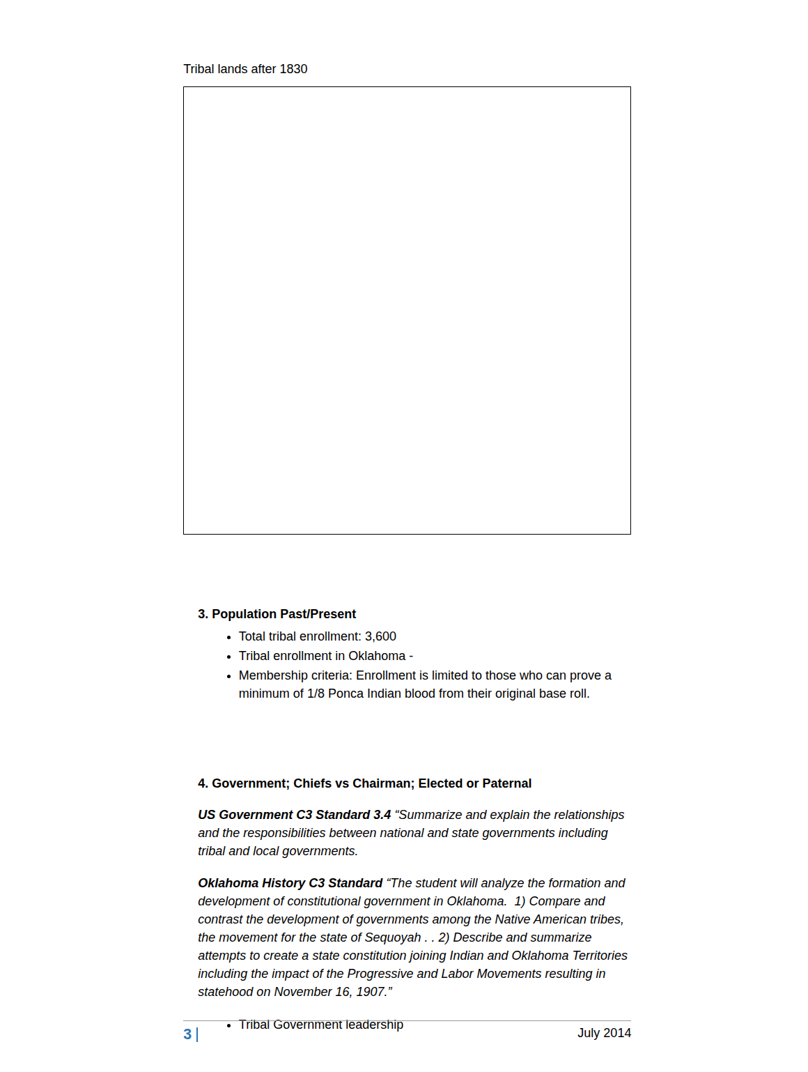Tribal lands after 1830
Map: Former Indian Reservations in Oklahoma — Oklahoma Territory and Indian Territory with labeled tribal reservations
3. Population Past/Present
Total tribal enrollment: 3,600
Tribal enrollment in Oklahoma -
Membership criteria: Enrollment is limited to those who can prove a minimum of 1/8 Ponca Indian blood from their original base roll.
4. Government; Chiefs vs Chairman; Elected or Paternal
US Government C3 Standard 3.4 “Summarize and explain the relationships and the responsibilities between national and state governments including tribal and local governments.
Oklahoma History C3 Standard “The student will analyze the formation and development of constitutional government in Oklahoma. 1) Compare and contrast the development of governments among the Native American tribes, the movement for the state of Sequoyah . . 2) Describe and summarize attempts to create a state constitution joining Indian and Oklahoma Territories including the impact of the Progressive and Labor Movements resulting in statehood on November 16, 1907.”
Tribal Government leadership
3 July 2014